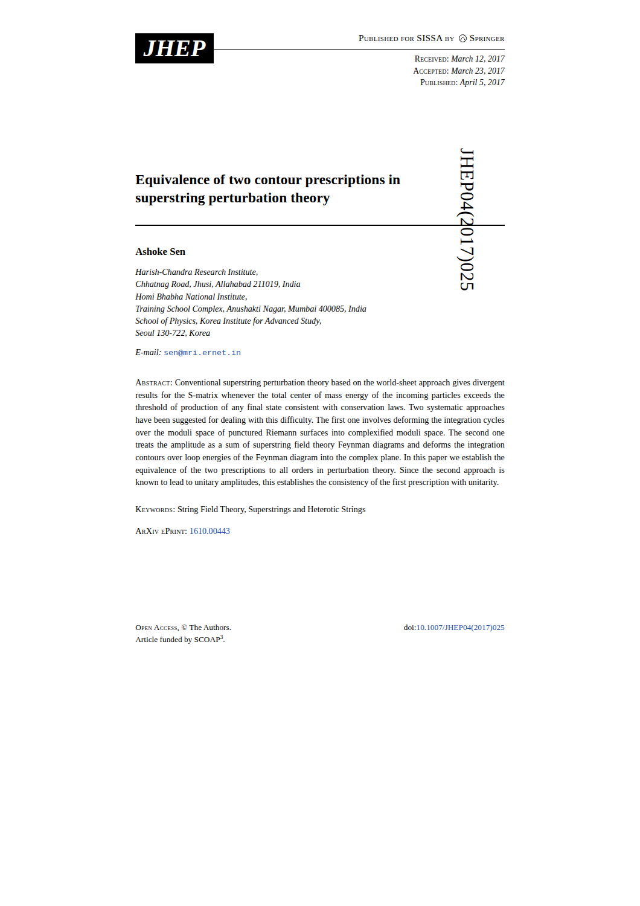JHEP
Published for SISSA by Springer
Received: March 12, 2017
Accepted: March 23, 2017
Published: April 5, 2017
JHEP04(2017)025
Equivalence of two contour prescriptions in
superstring perturbation theory
Ashoke Sen
Harish-Chandra Research Institute,
Chhatnag Road, Jhusi, Allahabad 211019, India
Homi Bhabha National Institute,
Training School Complex, Anushakti Nagar, Mumbai 400085, India
School of Physics, Korea Institute for Advanced Study,
Seoul 130-722, Korea
E-mail: sen@mri.ernet.in
Abstract: Conventional superstring perturbation theory based on the world-sheet approach gives divergent results for the S-matrix whenever the total center of mass energy of the incoming particles exceeds the threshold of production of any final state consistent with conservation laws. Two systematic approaches have been suggested for dealing with this difficulty. The first one involves deforming the integration cycles over the moduli space of punctured Riemann surfaces into complexified moduli space. The second one treats the amplitude as a sum of superstring field theory Feynman diagrams and deforms the integration contours over loop energies of the Feynman diagram into the complex plane. In this paper we establish the equivalence of the two prescriptions to all orders in perturbation theory. Since the second approach is known to lead to unitary amplitudes, this establishes the consistency of the first prescription with unitarity.
Keywords: String Field Theory, Superstrings and Heterotic Strings
ArXiv ePrint: 1610.00443
Open Access, © The Authors.
Article funded by SCOAP3.
doi: 10.1007/JHEP04(2017)025